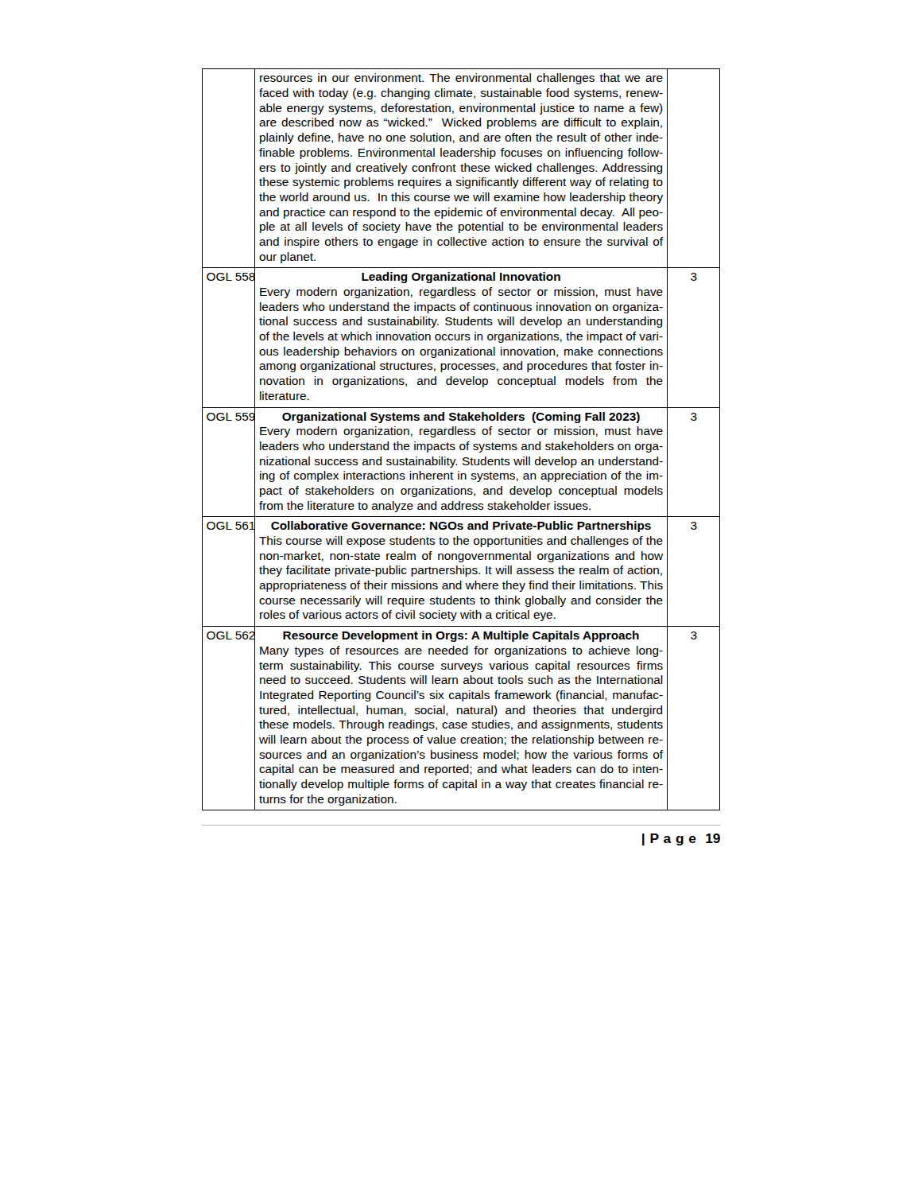| | resources in our environment. The environmental challenges that we are faced with today (e.g. changing climate, sustainable food systems, renewable energy systems, deforestation, environmental justice to name a few) are described now as “wicked.” Wicked problems are difficult to explain, plainly define, have no one solution, and are often the result of other indefinable problems. Environmental leadership focuses on influencing followers to jointly and creatively confront these wicked challenges. Addressing these systemic problems requires a significantly different way of relating to the world around us. In this course we will examine how leadership theory and practice can respond to the epidemic of environmental decay. All people at all levels of society have the potential to be environmental leaders and inspire others to engage in collective action to ensure the survival of our planet. | |
| OGL 558 | Leading Organizational Innovation Every modern organization, regardless of sector or mission, must have leaders who understand the impacts of continuous innovation on organizational success and sustainability. Students will develop an understanding of the levels at which innovation occurs in organizations, the impact of various leadership behaviors on organizational innovation, make connections among organizational structures, processes, and procedures that foster innovation in organizations, and develop conceptual models from the literature. | 3 |
| OGL 559 | Organizational Systems and Stakeholders (Coming Fall 2023) Every modern organization, regardless of sector or mission, must have leaders who understand the impacts of systems and stakeholders on organizational success and sustainability. Students will develop an understanding of complex interactions inherent in systems, an appreciation of the impact of stakeholders on organizations, and develop conceptual models from the literature to analyze and address stakeholder issues. | 3 |
| OGL 561 | Collaborative Governance: NGOs and Private-Public Partnerships This course will expose students to the opportunities and challenges of the non-market, non-state realm of nongovernmental organizations and how they facilitate private-public partnerships. It will assess the realm of action, appropriateness of their missions and where they find their limitations. This course necessarily will require students to think globally and consider the roles of various actors of civil society with a critical eye. | 3 |
| OGL 562 | Resource Development in Orgs: A Multiple Capitals Approach Many types of resources are needed for organizations to achieve long-term sustainability. This course surveys various capital resources firms need to succeed. Students will learn about tools such as the International Integrated Reporting Council’s six capitals framework (financial, manufactured, intellectual, human, social, natural) and theories that undergird these models. Through readings, case studies, and assignments, students will learn about the process of value creation; the relationship between resources and an organization’s business model; how the various forms of capital can be measured and reported; and what leaders can do to intentionally develop multiple forms of capital in a way that creates financial returns for the organization. | 3 |
| P a g e 19